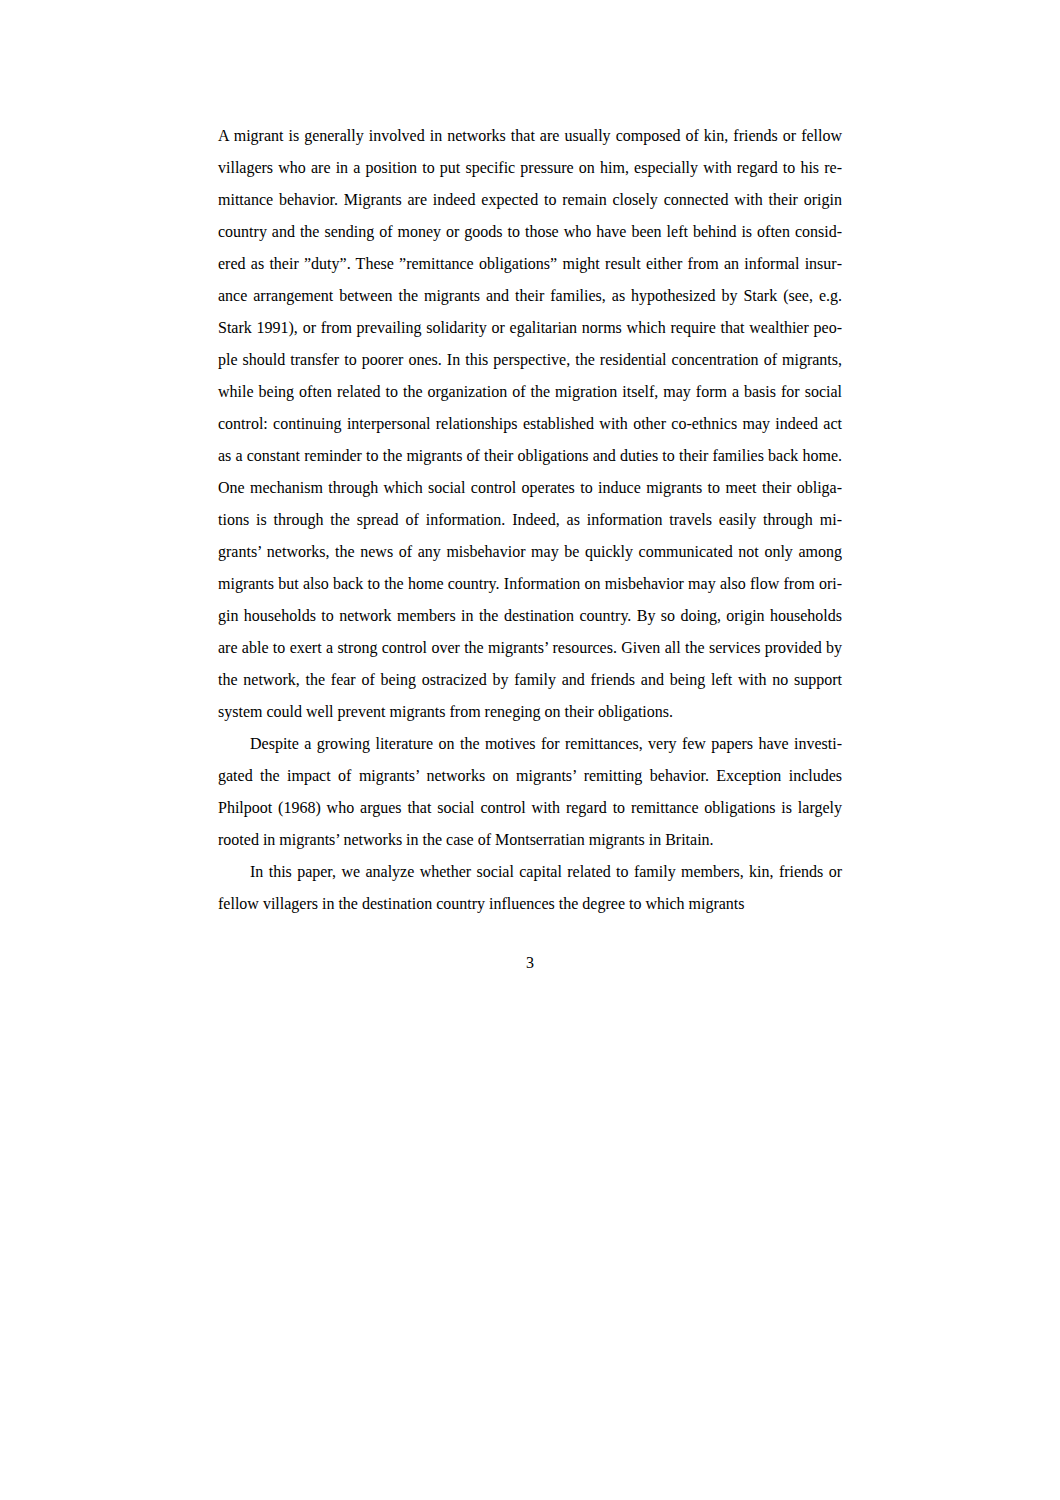A migrant is generally involved in networks that are usually composed of kin, friends or fellow villagers who are in a position to put specific pressure on him, especially with regard to his remittance behavior. Migrants are indeed expected to remain closely connected with their origin country and the sending of money or goods to those who have been left behind is often considered as their ”duty”. These ”remittance obligations” might result either from an informal insurance arrangement between the migrants and their families, as hypothesized by Stark (see, e.g. Stark 1991), or from prevailing solidarity or egalitarian norms which require that wealthier people should transfer to poorer ones. In this perspective, the residential concentration of migrants, while being often related to the organization of the migration itself, may form a basis for social control: continuing interpersonal relationships established with other co-ethnics may indeed act as a constant reminder to the migrants of their obligations and duties to their families back home. One mechanism through which social control operates to induce migrants to meet their obligations is through the spread of information. Indeed, as information travels easily through migrants’ networks, the news of any misbehavior may be quickly communicated not only among migrants but also back to the home country. Information on misbehavior may also flow from origin households to network members in the destination country. By so doing, origin households are able to exert a strong control over the migrants’ resources. Given all the services provided by the network, the fear of being ostracized by family and friends and being left with no support system could well prevent migrants from reneging on their obligations.
Despite a growing literature on the motives for remittances, very few papers have investigated the impact of migrants’ networks on migrants’ remitting behavior. Exception includes Philpoot (1968) who argues that social control with regard to remittance obligations is largely rooted in migrants’ networks in the case of Montserratian migrants in Britain.
In this paper, we analyze whether social capital related to family members, kin, friends or fellow villagers in the destination country influences the degree to which migrants
3